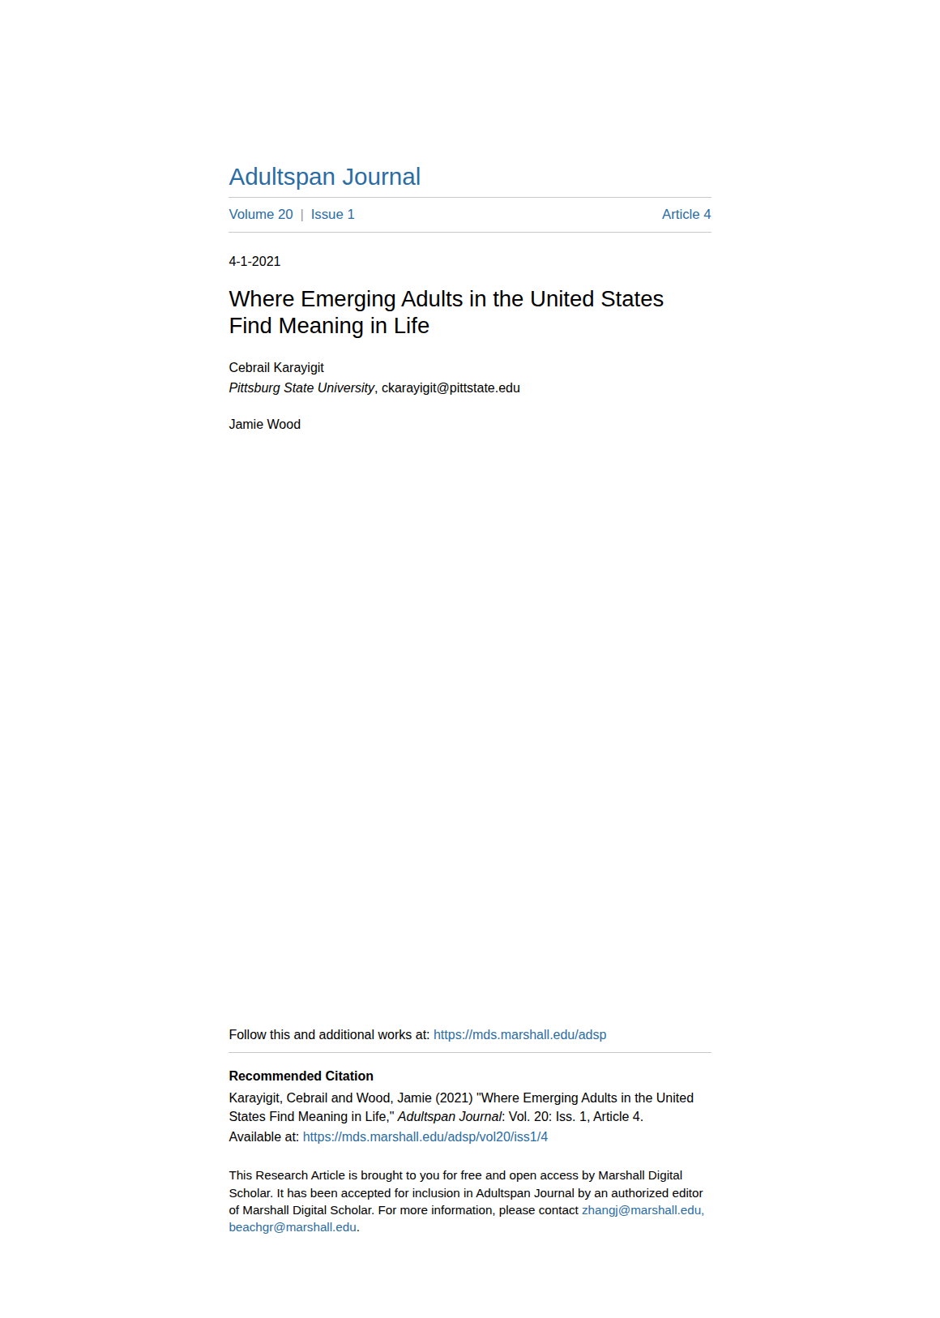Adultspan Journal
Volume 20 | Issue 1
Article 4
4-1-2021
Where Emerging Adults in the United States Find Meaning in Life
Cebrail Karayigit
Pittsburg State University, ckarayigit@pittstate.edu
Jamie Wood
Follow this and additional works at: https://mds.marshall.edu/adsp
Recommended Citation
Karayigit, Cebrail and Wood, Jamie (2021) "Where Emerging Adults in the United States Find Meaning in Life," Adultspan Journal: Vol. 20: Iss. 1, Article 4.
Available at: https://mds.marshall.edu/adsp/vol20/iss1/4
This Research Article is brought to you for free and open access by Marshall Digital Scholar. It has been accepted for inclusion in Adultspan Journal by an authorized editor of Marshall Digital Scholar. For more information, please contact zhangj@marshall.edu, beachgr@marshall.edu.